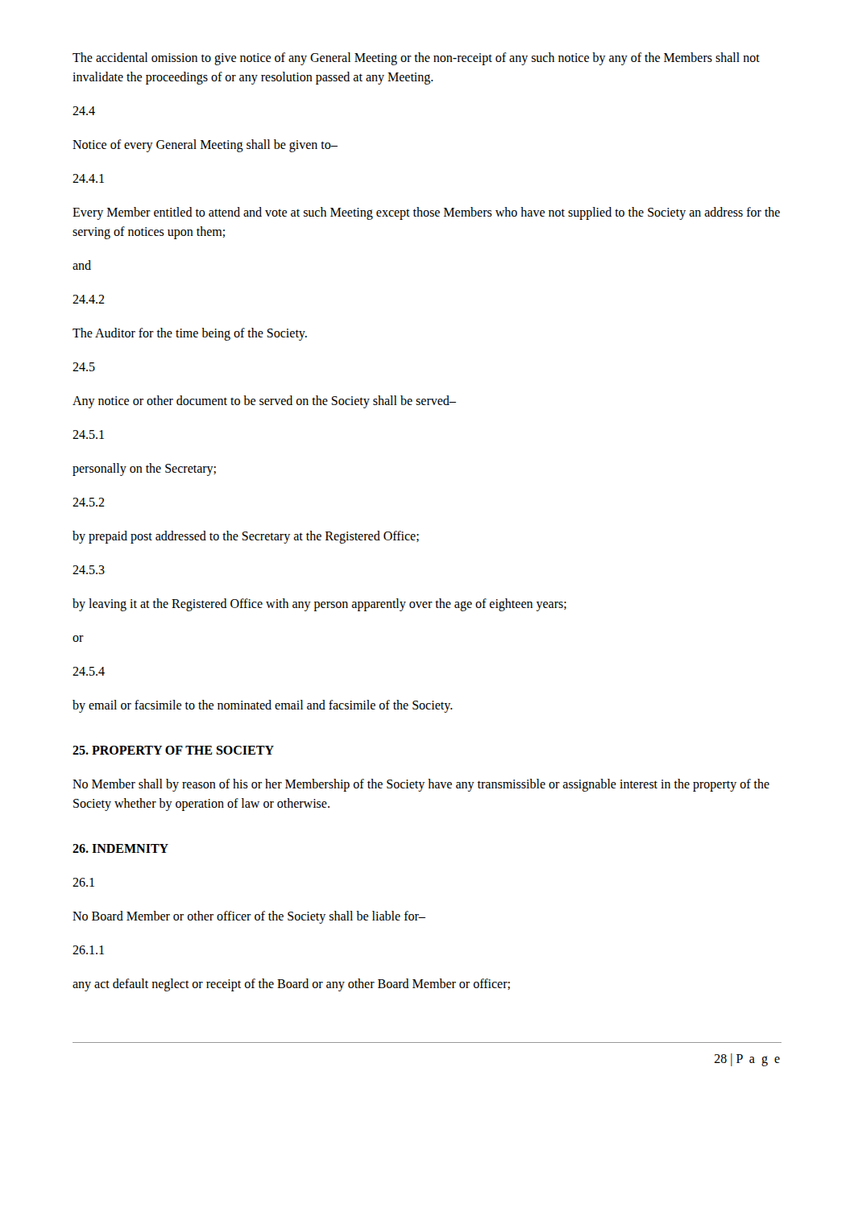The accidental omission to give notice of any General Meeting or the non-receipt of any such notice by any of the Members shall not invalidate the proceedings of or any resolution passed at any Meeting.
24.4
Notice of every General Meeting shall be given to–
24.4.1
Every Member entitled to attend and vote at such Meeting except those Members who have not supplied to the Society an address for the serving of notices upon them;
and
24.4.2
The Auditor for the time being of the Society.
24.5
Any notice or other document to be served on the Society shall be served–
24.5.1
personally on the Secretary;
24.5.2
by prepaid post addressed to the Secretary at the Registered Office;
24.5.3
by leaving it at the Registered Office with any person apparently over the age of eighteen years;
or
24.5.4
by email or facsimile to the nominated email and facsimile of the Society.
25. Property of the Society
No Member shall by reason of his or her Membership of the Society have any transmissible or assignable interest in the property of the Society whether by operation of law or otherwise.
26. Indemnity
26.1
No Board Member or other officer of the Society shall be liable for–
26.1.1
any act default neglect or receipt of the Board or any other Board Member or officer;
28 | P a g e